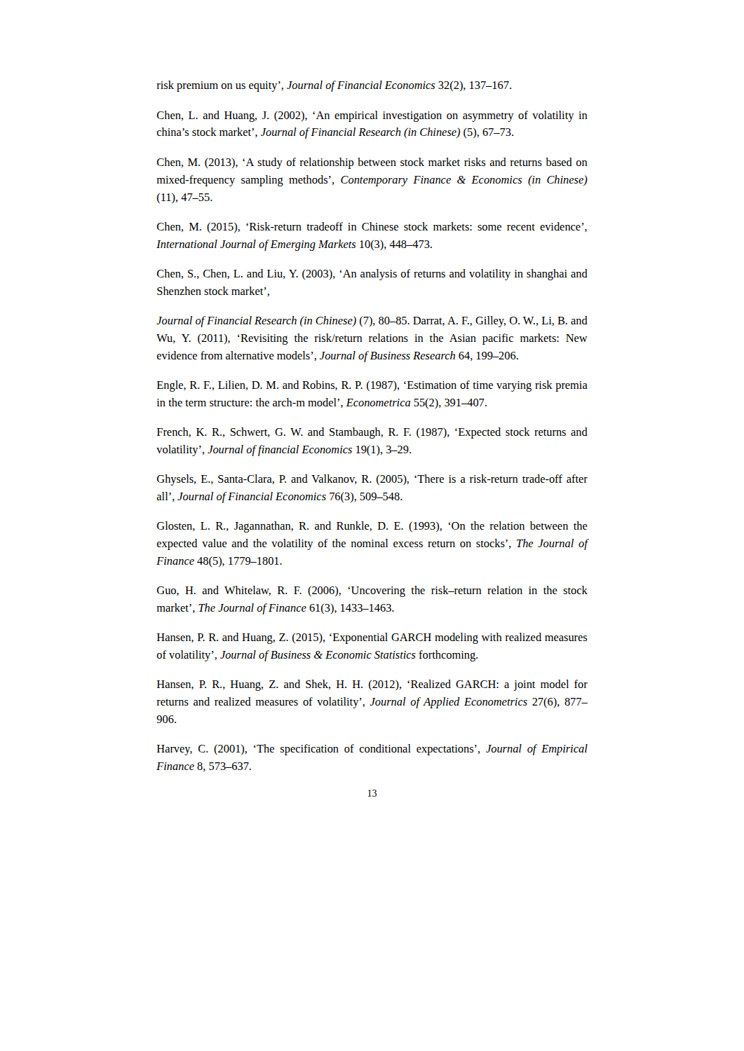risk premium on us equity’, Journal of Financial Economics 32(2), 137–167.
Chen, L. and Huang, J. (2002), ‘An empirical investigation on asymmetry of volatility in china’s stock market’, Journal of Financial Research (in Chinese) (5), 67–73.
Chen, M. (2013), ‘A study of relationship between stock market risks and returns based on mixed-frequency sampling methods’, Contemporary Finance & Economics (in Chinese) (11), 47–55.
Chen, M. (2015), ‘Risk-return tradeoff in Chinese stock markets: some recent evidence’, International Journal of Emerging Markets 10(3), 448–473.
Chen, S., Chen, L. and Liu, Y. (2003), ‘An analysis of returns and volatility in shanghai and Shenzhen stock market’,
Journal of Financial Research (in Chinese) (7), 80–85. Darrat, A. F., Gilley, O. W., Li, B. and Wu, Y. (2011), ‘Revisiting the risk/return relations in the Asian pacific markets: New evidence from alternative models’, Journal of Business Research 64, 199–206.
Engle, R. F., Lilien, D. M. and Robins, R. P. (1987), ‘Estimation of time varying risk premia in the term structure: the arch-m model’, Econometrica 55(2), 391–407.
French, K. R., Schwert, G. W. and Stambaugh, R. F. (1987), ‘Expected stock returns and volatility’, Journal of financial Economics 19(1), 3–29.
Ghysels, E., Santa-Clara, P. and Valkanov, R. (2005), ‘There is a risk-return trade-off after all’, Journal of Financial Economics 76(3), 509–548.
Glosten, L. R., Jagannathan, R. and Runkle, D. E. (1993), ‘On the relation between the expected value and the volatility of the nominal excess return on stocks’, The Journal of Finance 48(5), 1779–1801.
Guo, H. and Whitelaw, R. F. (2006), ‘Uncovering the risk–return relation in the stock market’, The Journal of Finance 61(3), 1433–1463.
Hansen, P. R. and Huang, Z. (2015), ‘Exponential GARCH modeling with realized measures of volatility’, Journal of Business & Economic Statistics forthcoming.
Hansen, P. R., Huang, Z. and Shek, H. H. (2012), ‘Realized GARCH: a joint model for returns and realized measures of volatility’, Journal of Applied Econometrics 27(6), 877–906.
Harvey, C. (2001), ‘The specification of conditional expectations’, Journal of Empirical Finance 8, 573–637.
13